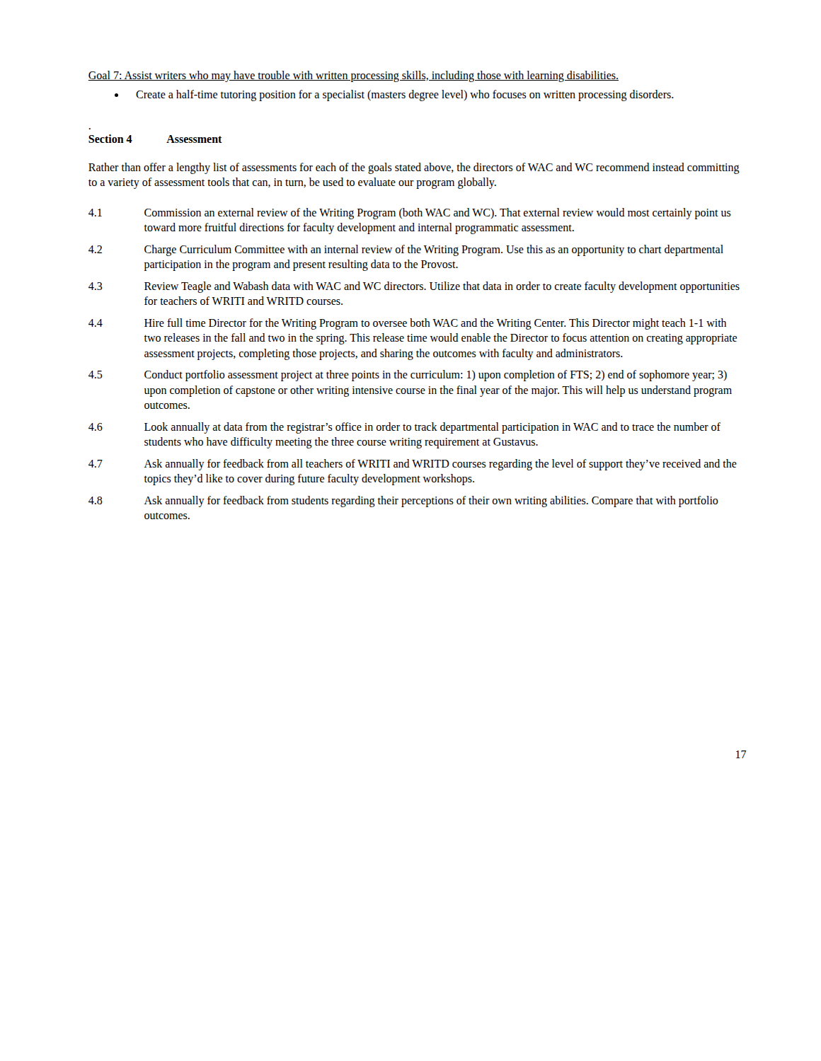Goal 7: Assist writers who may have trouble with written processing skills, including those with learning disabilities.
Create a half-time tutoring position for a specialist (masters degree level) who focuses on written processing disorders.
.
Section 4 Assessment
Rather than offer a lengthy list of assessments for each of the goals stated above, the directors of WAC and WC recommend instead committing to a variety of assessment tools that can, in turn, be used to evaluate our program globally.
| 4.1 | Commission an external review of the Writing Program (both WAC and WC). That external review would most certainly point us toward more fruitful directions for faculty development and internal programmatic assessment. |
| 4.2 | Charge Curriculum Committee with an internal review of the Writing Program. Use this as an opportunity to chart departmental participation in the program and present resulting data to the Provost. |
| 4.3 | Review Teagle and Wabash data with WAC and WC directors. Utilize that data in order to create faculty development opportunities for teachers of WRITI and WRITD courses. |
| 4.4 | Hire full time Director for the Writing Program to oversee both WAC and the Writing Center. This Director might teach 1-1 with two releases in the fall and two in the spring. This release time would enable the Director to focus attention on creating appropriate assessment projects, completing those projects, and sharing the outcomes with faculty and administrators. |
| 4.5 | Conduct portfolio assessment project at three points in the curriculum: 1) upon completion of FTS; 2) end of sophomore year; 3) upon completion of capstone or other writing intensive course in the final year of the major. This will help us understand program outcomes. |
| 4.6 | Look annually at data from the registrar’s office in order to track departmental participation in WAC and to trace the number of students who have difficulty meeting the three course writing requirement at Gustavus. |
| 4.7 | Ask annually for feedback from all teachers of WRITI and WRITD courses regarding the level of support they’ve received and the topics they’d like to cover during future faculty development workshops. |
| 4.8 | Ask annually for feedback from students regarding their perceptions of their own writing abilities. Compare that with portfolio outcomes. |
17